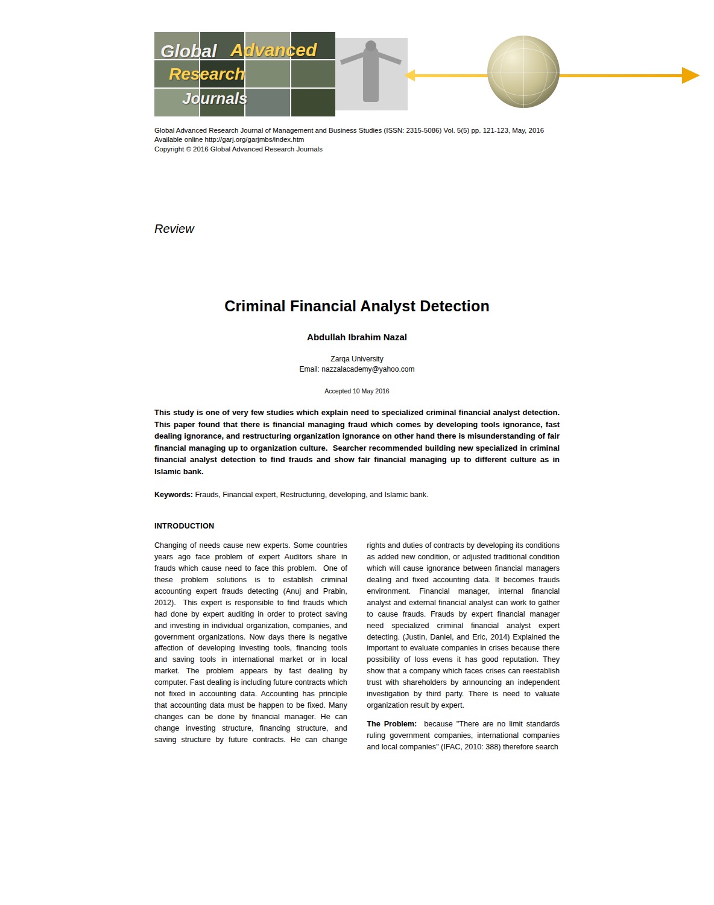Global Advanced Research Journals
Global Advanced Research Journal of Management and Business Studies (ISSN: 2315-5086) Vol. 5(5) pp. 121-123, May, 2016
Available online http://garj.org/garjmbs/index.htm
Copyright © 2016 Global Advanced Research Journals
Review
Criminal Financial Analyst Detection
Abdullah Ibrahim Nazal
Zarqa University
Email: nazzalacademy@yahoo.com
Accepted 10 May 2016
This study is one of very few studies which explain need to specialized criminal financial analyst detection. This paper found that there is financial managing fraud which comes by developing tools ignorance, fast dealing ignorance, and restructuring organization ignorance on other hand there is misunderstanding of fair financial managing up to organization culture. Searcher recommended building new specialized in criminal financial analyst detection to find frauds and show fair financial managing up to different culture as in Islamic bank.
Keywords: Frauds, Financial expert, Restructuring, developing, and Islamic bank.
INTRODUCTION
Changing of needs cause new experts. Some countries years ago face problem of expert Auditors share in frauds which cause need to face this problem. One of these problem solutions is to establish criminal accounting expert frauds detecting (Anuj and Prabin, 2012). This expert is responsible to find frauds which had done by expert auditing in order to protect saving and investing in individual organization, companies, and government organizations. Now days there is negative affection of developing investing tools, financing tools and saving tools in international market or in local market. The problem appears by fast dealing by computer. Fast dealing is including future contracts which not fixed in accounting data. Accounting has principle that accounting data must be happen to be fixed. Many changes can be done by financial manager. He can change investing structure, financing structure, and saving structure by future contracts. He can change rights and duties of contracts by developing its conditions as added new condition, or adjusted traditional condition which will cause ignorance between financial managers dealing and fixed accounting data. It becomes frauds environment. Financial manager, internal financial analyst and external financial analyst can work to gather to cause frauds. Frauds by expert financial manager need specialized criminal financial analyst expert detecting. (Justin, Daniel, and Eric, 2014) Explained the important to evaluate companies in crises because there possibility of loss evens it has good reputation. They show that a company which faces crises can reestablish trust with shareholders by announcing an independent investigation by third party. There is need to valuate organization result by expert.
The Problem: because "There are no limit standards ruling government companies, international companies and local companies" (IFAC, 2010: 388) therefore search